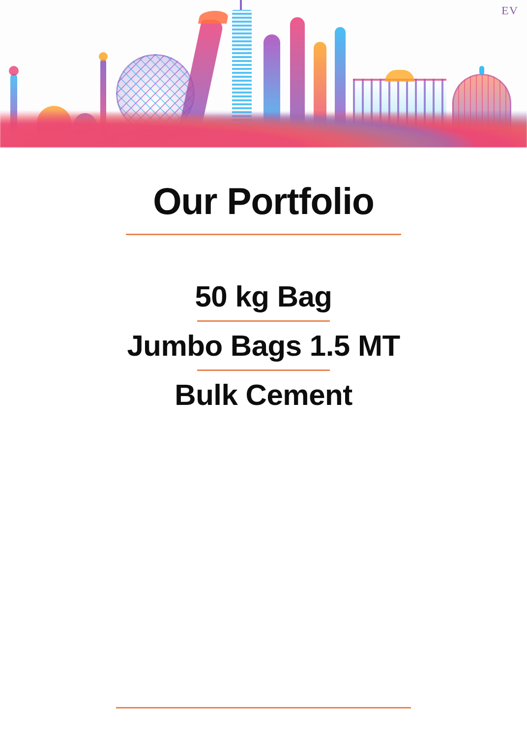EV
Our Portfolio
50 kg Bag
Jumbo Bags 1.5 MT
Bulk Cement